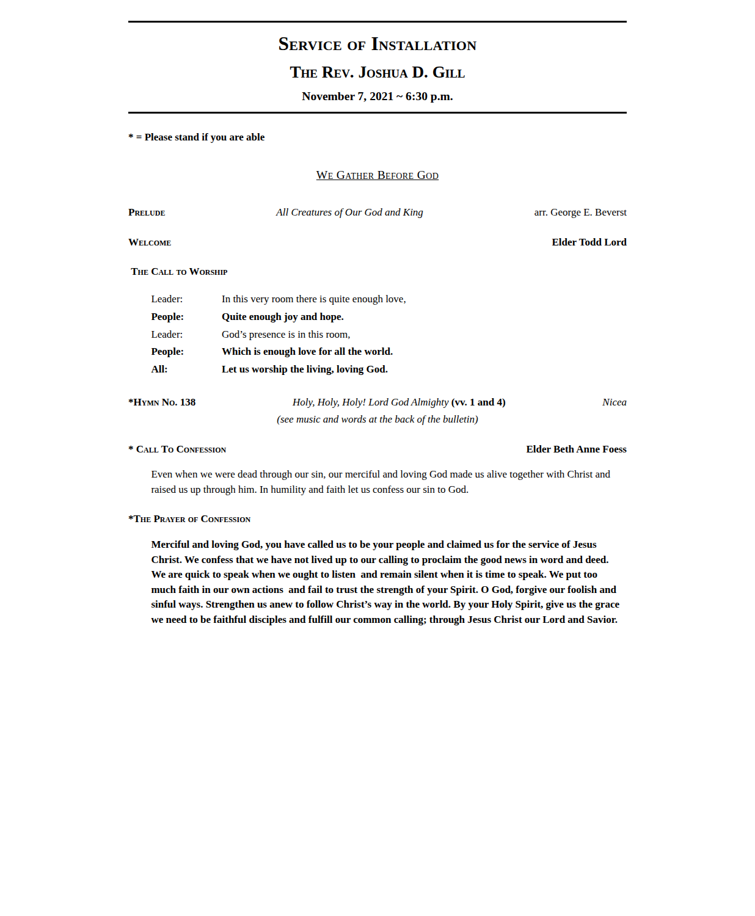Service of Installation
The Rev. Joshua D. Gill
November 7, 2021 ~ 6:30 p.m.
* = Please stand if you are able
We Gather Before God
Prelude All Creatures of Our God and King arr. George E. Beverst
Welcome Elder Todd Lord
The Call to Worship
| Leader: | In this very room there is quite enough love, |
| People: | Quite enough joy and hope. |
| Leader: | God’s presence is in this room, |
| People: | Which is enough love for all the world. |
| All: | Let us worship the living, loving God. |
*Hymn No. 138 Holy, Holy, Holy! Lord God Almighty (vv. 1 and 4) Nicea
(see music and words at the back of the bulletin)
* Call To Confession Elder Beth Anne Foess
Even when we were dead through our sin, our merciful and loving God made us alive together with Christ and raised us up through him. In humility and faith let us confess our sin to God.
*The Prayer of Confession
Merciful and loving God, you have called us to be your people and claimed us for the service of Jesus Christ. We confess that we have not lived up to our calling to proclaim the good news in word and deed. We are quick to speak when we ought to listen and remain silent when it is time to speak. We put too much faith in our own actions and fail to trust the strength of your Spirit. O God, forgive our foolish and sinful ways. Strengthen us anew to follow Christ’s way in the world. By your Holy Spirit, give us the grace we need to be faithful disciples and fulfill our common calling; through Jesus Christ our Lord and Savior.